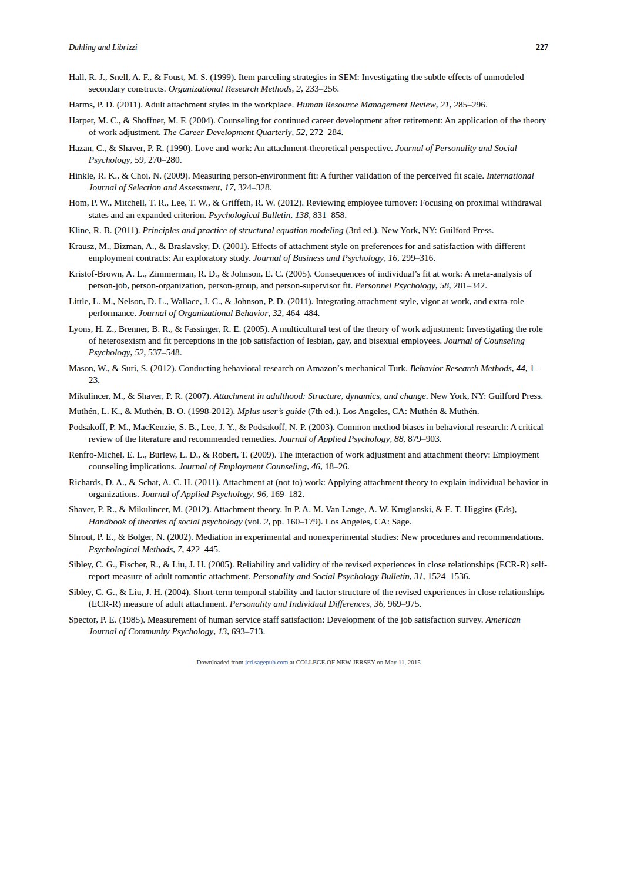Dahling and Librizzi 227
Hall, R. J., Snell, A. F., & Foust, M. S. (1999). Item parceling strategies in SEM: Investigating the subtle effects of unmodeled secondary constructs. Organizational Research Methods, 2, 233–256.
Harms, P. D. (2011). Adult attachment styles in the workplace. Human Resource Management Review, 21, 285–296.
Harper, M. C., & Shoffner, M. F. (2004). Counseling for continued career development after retirement: An application of the theory of work adjustment. The Career Development Quarterly, 52, 272–284.
Hazan, C., & Shaver, P. R. (1990). Love and work: An attachment-theoretical perspective. Journal of Personality and Social Psychology, 59, 270–280.
Hinkle, R. K., & Choi, N. (2009). Measuring person-environment fit: A further validation of the perceived fit scale. International Journal of Selection and Assessment, 17, 324–328.
Hom, P. W., Mitchell, T. R., Lee, T. W., & Griffeth, R. W. (2012). Reviewing employee turnover: Focusing on proximal withdrawal states and an expanded criterion. Psychological Bulletin, 138, 831–858.
Kline, R. B. (2011). Principles and practice of structural equation modeling (3rd ed.). New York, NY: Guilford Press.
Krausz, M., Bizman, A., & Braslavsky, D. (2001). Effects of attachment style on preferences for and satisfaction with different employment contracts: An exploratory study. Journal of Business and Psychology, 16, 299–316.
Kristof-Brown, A. L., Zimmerman, R. D., & Johnson, E. C. (2005). Consequences of individual’s fit at work: A meta-analysis of person-job, person-organization, person-group, and person-supervisor fit. Personnel Psychology, 58, 281–342.
Little, L. M., Nelson, D. L., Wallace, J. C., & Johnson, P. D. (2011). Integrating attachment style, vigor at work, and extra-role performance. Journal of Organizational Behavior, 32, 464–484.
Lyons, H. Z., Brenner, B. R., & Fassinger, R. E. (2005). A multicultural test of the theory of work adjustment: Investigating the role of heterosexism and fit perceptions in the job satisfaction of lesbian, gay, and bisexual employees. Journal of Counseling Psychology, 52, 537–548.
Mason, W., & Suri, S. (2012). Conducting behavioral research on Amazon’s mechanical Turk. Behavior Research Methods, 44, 1–23.
Mikulincer, M., & Shaver, P. R. (2007). Attachment in adulthood: Structure, dynamics, and change. New York, NY: Guilford Press.
Muthén, L. K., & Muthén, B. O. (1998-2012). Mplus user’s guide (7th ed.). Los Angeles, CA: Muthén & Muthén.
Podsakoff, P. M., MacKenzie, S. B., Lee, J. Y., & Podsakoff, N. P. (2003). Common method biases in behavioral research: A critical review of the literature and recommended remedies. Journal of Applied Psychology, 88, 879–903.
Renfro-Michel, E. L., Burlew, L. D., & Robert, T. (2009). The interaction of work adjustment and attachment theory: Employment counseling implications. Journal of Employment Counseling, 46, 18–26.
Richards, D. A., & Schat, A. C. H. (2011). Attachment at (not to) work: Applying attachment theory to explain individual behavior in organizations. Journal of Applied Psychology, 96, 169–182.
Shaver, P. R., & Mikulincer, M. (2012). Attachment theory. In P. A. M. Van Lange, A. W. Kruglanski, & E. T. Higgins (Eds), Handbook of theories of social psychology (vol. 2, pp. 160–179). Los Angeles, CA: Sage.
Shrout, P. E., & Bolger, N. (2002). Mediation in experimental and nonexperimental studies: New procedures and recommendations. Psychological Methods, 7, 422–445.
Sibley, C. G., Fischer, R., & Liu, J. H. (2005). Reliability and validity of the revised experiences in close relationships (ECR-R) self-report measure of adult romantic attachment. Personality and Social Psychology Bulletin, 31, 1524–1536.
Sibley, C. G., & Liu, J. H. (2004). Short-term temporal stability and factor structure of the revised experiences in close relationships (ECR-R) measure of adult attachment. Personality and Individual Differences, 36, 969–975.
Spector, P. E. (1985). Measurement of human service staff satisfaction: Development of the job satisfaction survey. American Journal of Community Psychology, 13, 693–713.
Downloaded from jcd.sagepub.com at COLLEGE OF NEW JERSEY on May 11, 2015